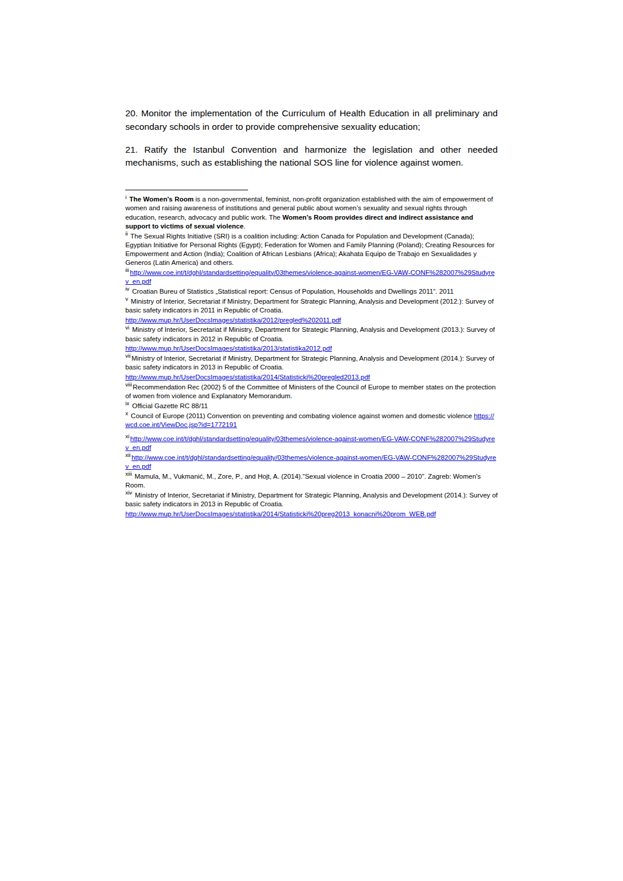20. Monitor the implementation of the Curriculum of Health Education in all preliminary and secondary schools in order to provide comprehensive sexuality education;
21. Ratify the Istanbul Convention and harmonize the legislation and other needed mechanisms, such as establishing the national SOS line for violence against women.
i The Women's Room is a non-governmental, feminist, non-profit organization established with the aim of empowerment of women and raising awareness of institutions and general public about women’s sexuality and sexual rights through education, research, advocacy and public work. The Women’s Room provides direct and indirect assistance and support to victims of sexual violence.
ii The Sexual Rights Initiative (SRI) is a coalition including: Action Canada for Population and Development (Canada); Egyptian Initiative for Personal Rights (Egypt); Federation for Women and Family Planning (Poland); Creating Resources for Empowerment and Action (India); Coalition of African Lesbians (Africa); Akahata Equipo de Trabajo en Sexualidades y Generos (Latin America) and others.
iiihttp://www.coe.int/t/dghl/standardsetting/equality/03themes/violence-against-women/EG-VAW-CONF%282007%29Studyrev_en.pdf
iv Croatian Bureu of Statistics „Statistical report: Census of Population, Households and Dwellings 2011“. 2011
v Ministry of Interior, Secretariat if Ministry, Department for Strategic Planning, Analysis and Development (2012.): Survey of basic safety indicators in 2011 in Republic of Croatia.
http://www.mup.hr/UserDocsImages/statistika/2012/pregled%202011.pdf
vi Ministry of Interior, Secretariat if Ministry, Department for Strategic Planning, Analysis and Development (2013.): Survey of basic safety indicators in 2012 in Republic of Croatia.
http://www.mup.hr/UserDocsImages/statistika/2013/statistika2012.pdf
viiMinistry of Interior, Secretariat if Ministry, Department for Strategic Planning, Analysis and Development (2014.): Survey of basic safety indicators in 2013 in Republic of Croatia.
http://www.mup.hr/UserDocsImages/statistika/2014/Statisticki%20pregled2013.pdf
viiiRecommendation Rec (2002) 5 of the Committee of Ministers of the Council of Europe to member states on the protection of women from violence and Explanatory Memorandum.
ix Official Gazette RC 88/11
x Council of Europe (2011) Convention on preventing and combating violence against women and domestic violence https://wcd.coe.int/ViewDoc.jsp?id=1772191
xihttp://www.coe.int/t/dghl/standardsetting/equality/03themes/violence-against-women/EG-VAW-CONF%282007%29Studyrev_en.pdf
xiihttp://www.coe.int/t/dghl/standardsetting/equality/03themes/violence-against-women/EG-VAW-CONF%282007%29Studyrev_en.pdf
xiii Mamula, M., Vukmanić, M., Zore, P., and Hojt, A. (2014).“Sexual violence in Croatia 2000 – 2010”. Zagreb: Women's Room.
xiv Ministry of Interior, Secretariat if Ministry, Department for Strategic Planning, Analysis and Development (2014.): Survey of basic safety indicators in 2013 in Republic of Croatia.
http://www.mup.hr/UserDocsImages/statistika/2014/Statisticki%20preg2013_konacni%20prom_WEB.pdf